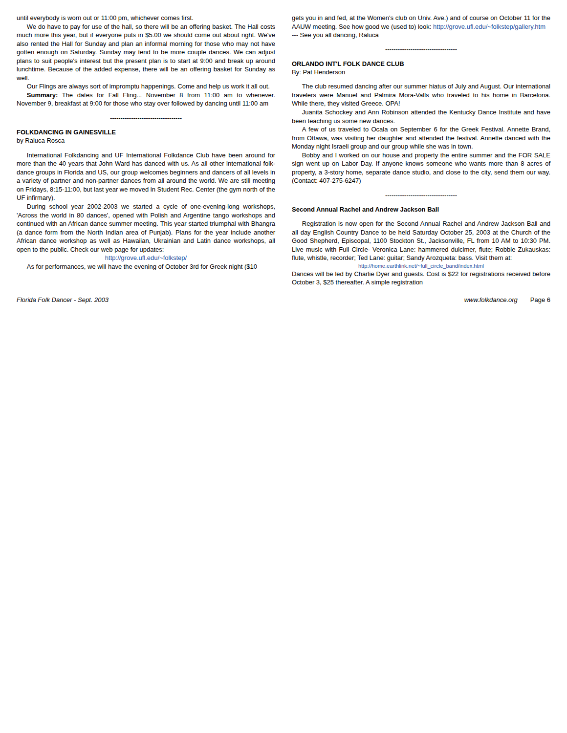until everybody is worn out or 11:00 pm, whichever comes first.
We do have to pay for use of the hall, so there will be an offering basket. The Hall costs much more this year, but if everyone puts in $5.00 we should come out about right. We've also rented the Hall for Sunday and plan an informal morning for those who may not have gotten enough on Saturday. Sunday may tend to be more couple dances. We can adjust plans to suit people's interest but the present plan is to start at 9:00 and break up around lunchtime. Because of the added expense, there will be an offering basket for Sunday as well.
Our Flings are always sort of impromptu happenings. Come and help us work it all out.
Summary: The dates for Fall Fling... November 8 from 11:00 am to whenever. November 9, breakfast at 9:00 for those who stay over followed by dancing until 11:00 am
----------------------------------
Folkdancing in Gainesville
by Raluca Rosca
International Folkdancing and UF International Folkdance Club have been around for more than the 40 years that John Ward has danced with us. As all other international folkdance groups in Florida and US, our group welcomes beginners and dancers of all levels in a variety of partner and non-partner dances from all around the world. We are still meeting on Fridays, 8:15-11:00, but last year we moved in Student Rec. Center (the gym north of the UF infirmary).
During school year 2002-2003 we started a cycle of one-evening-long workshops, 'Across the world in 80 dances', opened with Polish and Argentine tango workshops and continued with an African dance summer meeting. This year started triumphal with Bhangra (a dance form from the North Indian area of Punjab). Plans for the year include another African dance workshop as well as Hawaiian, Ukrainian and Latin dance workshops, all open to the public. Check our web page for updates:
http://grove.ufl.edu/~folkstep/
As for performances, we will have the evening of October 3rd for Greek night ($10
gets you in and fed, at the Women's club on Univ. Ave.) and of course on October 11 for the AAUW meeting. See how good we (used to) look: http://grove.ufl.edu/~folkstep/gallery.htm
--- See you all dancing, Raluca
----------------------------------
Orlando Int'l Folk Dance Club
By: Pat Henderson
The club resumed dancing after our summer hiatus of July and August. Our international travelers were Manuel and Palmira Mora-Valls who traveled to his home in Barcelona. While there, they visited Greece. OPA!
Juanita Schockey and Ann Robinson attended the Kentucky Dance Institute and have been teaching us some new dances.
A few of us traveled to Ocala on September 6 for the Greek Festival. Annette Brand, from Ottawa, was visiting her daughter and attended the festival. Annette danced with the Monday night Israeli group and our group while she was in town.
Bobby and I worked on our house and property the entire summer and the FOR SALE sign went up on Labor Day. If anyone knows someone who wants more than 8 acres of property, a 3-story home, separate dance studio, and close to the city, send them our way. (Contact: 407-275-6247)
----------------------------------
Second Annual Rachel and Andrew Jackson Ball
Registration is now open for the Second Annual Rachel and Andrew Jackson Ball and all day English Country Dance to be held Saturday October 25, 2003 at the Church of the Good Shepherd, Episcopal, 1100 Stockton St., Jacksonville, FL from 10 AM to 10:30 PM. Live music with Full Circle- Veronica Lane: hammered dulcimer, flute; Robbie Zukauskas: flute, whistle, recorder; Ted Lane: guitar; Sandy Arozqueta: bass. Visit them at:
http://home.earthlink.net/~full_circle_band/index.html
Dances will be led by Charlie Dyer and guests. Cost is $22 for registrations received before October 3, $25 thereafter. A simple registration
Florida Folk Dancer - Sept. 2003
www.folkdance.org Page 6